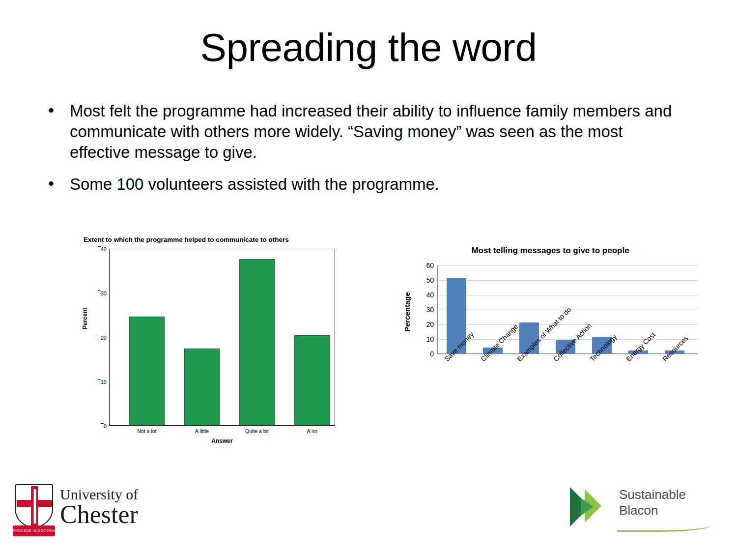Spreading the word
Most felt the programme had increased their ability to influence family members and communicate with others more widely. “Saving money” was seen as the most effective message to give.
Some 100 volunteers assisted with the programme.
Extent to which the programme helped to communicate to others
Percent
0
10
20
30
40
Not a lot
A little
Quite a bit
A lot
Answer
Most telling messages to give to people
Percentage
0
10
20
30
40
50
60
Save money
Climate Change
Examples of What to do
Collective Action
Technology
Energy Cost
Resources
PROCEDE IN DOCTRINA
University of
Chester
Sustainable
Blacon